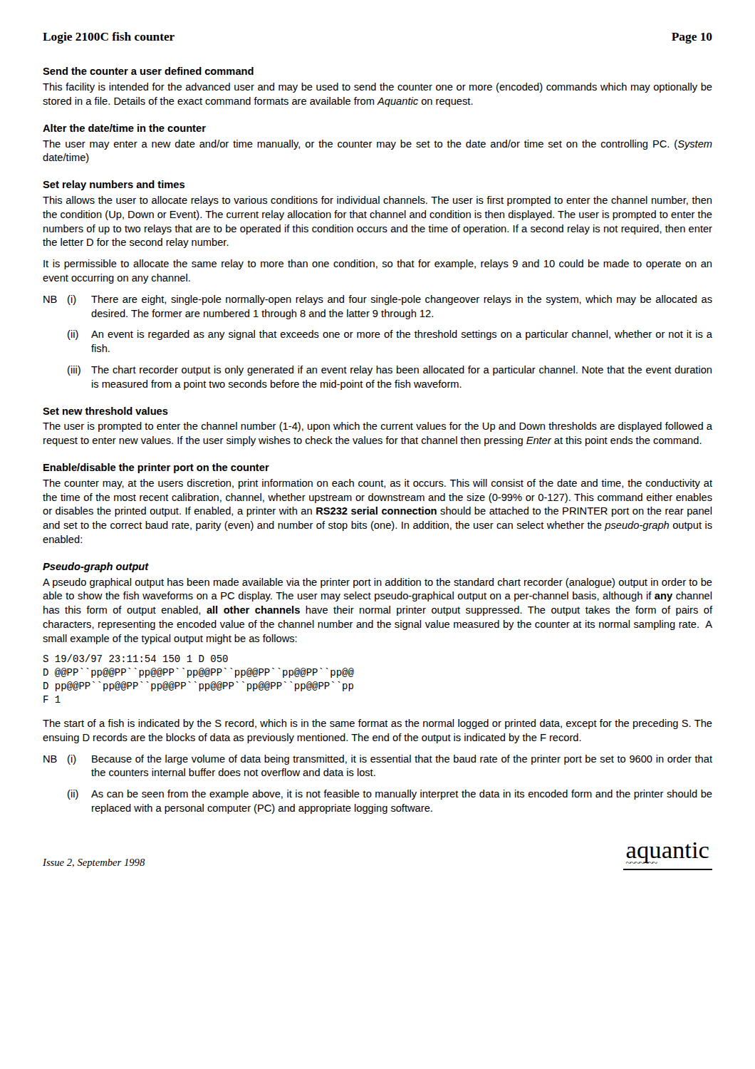Logie 2100C fish counter Page 10
Send the counter a user defined command
This facility is intended for the advanced user and may be used to send the counter one or more (encoded) commands which may optionally be stored in a file. Details of the exact command formats are available from Aquantic on request.
Alter the date/time in the counter
The user may enter a new date and/or time manually, or the counter may be set to the date and/or time set on the controlling PC. (System date/time)
Set relay numbers and times
This allows the user to allocate relays to various conditions for individual channels. The user is first prompted to enter the channel number, then the condition (Up, Down or Event). The current relay allocation for that channel and condition is then displayed. The user is prompted to enter the numbers of up to two relays that are to be operated if this condition occurs and the time of operation. If a second relay is not required, then enter the letter D for the second relay number.
It is permissible to allocate the same relay to more than one condition, so that for example, relays 9 and 10 could be made to operate on an event occurring on any channel.
NB
(i)
There are eight, single-pole normally-open relays and four single-pole changeover relays in the system, which may be allocated as desired. The former are numbered 1 through 8 and the latter 9 through 12.
(ii)
An event is regarded as any signal that exceeds one or more of the threshold settings on a particular channel, whether or not it is a fish.
(iii)
The chart recorder output is only generated if an event relay has been allocated for a particular channel. Note that the event duration is measured from a point two seconds before the mid-point of the fish waveform.
Set new threshold values
The user is prompted to enter the channel number (1-4), upon which the current values for the Up and Down thresholds are displayed followed a request to enter new values. If the user simply wishes to check the values for that channel then pressing Enter at this point ends the command.
Enable/disable the printer port on the counter
The counter may, at the users discretion, print information on each count, as it occurs. This will consist of the date and time, the conductivity at the time of the most recent calibration, channel, whether upstream or downstream and the size (0-99% or 0-127). This command either enables or disables the printed output. If enabled, a printer with an RS232 serial connection should be attached to the PRINTER port on the rear panel and set to the correct baud rate, parity (even) and number of stop bits (one). In addition, the user can select whether the pseudo-graph output is enabled:
Pseudo-graph output
A pseudo graphical output has been made available via the printer port in addition to the standard chart recorder (analogue) output in order to be able to show the fish waveforms on a PC display. The user may select pseudo-graphical output on a per-channel basis, although if any channel has this form of output enabled, all other channels have their normal printer output suppressed. The output takes the form of pairs of characters, representing the encoded value of the channel number and the signal value measured by the counter at its normal sampling rate. A small example of the typical output might be as follows:
S 19/03/97 23:11:54 150 1 D 050
D @@PP``pp@@PP``pp@@PP``pp@@PP``pp@@PP``pp@@PP``pp@@
D pp@@PP``pp@@PP``pp@@PP``pp@@PP``pp@@PP``pp@@PP``pp
F 1
The start of a fish is indicated by the S record, which is in the same format as the normal logged or printed data, except for the preceding S. The ensuing D records are the blocks of data as previously mentioned. The end of the output is indicated by the F record.
NB
(i)
Because of the large volume of data being transmitted, it is essential that the baud rate of the printer port be set to 9600 in order that the counters internal buffer does not overflow and data is lost.
(ii)
As can be seen from the example above, it is not feasible to manually interpret the data in its encoded form and the printer should be replaced with a personal computer (PC) and appropriate logging software.
Issue 2, September 1998 aquantic~~~~~~~